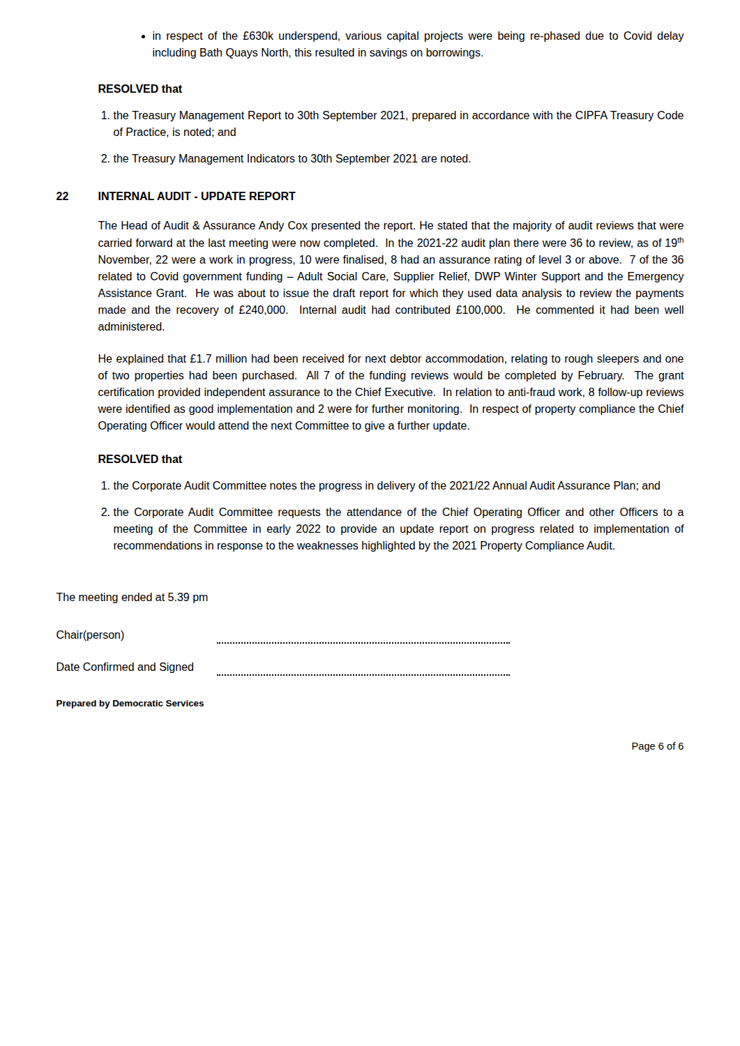in respect of the £630k underspend, various capital projects were being re-phased due to Covid delay including Bath Quays North, this resulted in savings on borrowings.
RESOLVED that
the Treasury Management Report to 30th September 2021, prepared in accordance with the CIPFA Treasury Code of Practice, is noted; and
the Treasury Management Indicators to 30th September 2021 are noted.
22
INTERNAL AUDIT - UPDATE REPORT
The Head of Audit & Assurance Andy Cox presented the report. He stated that the majority of audit reviews that were carried forward at the last meeting were now completed. In the 2021-22 audit plan there were 36 to review, as of 19th November, 22 were a work in progress, 10 were finalised, 8 had an assurance rating of level 3 or above. 7 of the 36 related to Covid government funding – Adult Social Care, Supplier Relief, DWP Winter Support and the Emergency Assistance Grant. He was about to issue the draft report for which they used data analysis to review the payments made and the recovery of £240,000. Internal audit had contributed £100,000. He commented it had been well administered.
He explained that £1.7 million had been received for next debtor accommodation, relating to rough sleepers and one of two properties had been purchased. All 7 of the funding reviews would be completed by February. The grant certification provided independent assurance to the Chief Executive. In relation to anti-fraud work, 8 follow-up reviews were identified as good implementation and 2 were for further monitoring. In respect of property compliance the Chief Operating Officer would attend the next Committee to give a further update.
RESOLVED that
the Corporate Audit Committee notes the progress in delivery of the 2021/22 Annual Audit Assurance Plan; and
the Corporate Audit Committee requests the attendance of the Chief Operating Officer and other Officers to a meeting of the Committee in early 2022 to provide an update report on progress related to implementation of recommendations in response to the weaknesses highlighted by the 2021 Property Compliance Audit.
The meeting ended at 5.39 pm
Chair(person)
Date Confirmed and Signed
Prepared by Democratic Services
Page 6 of 6